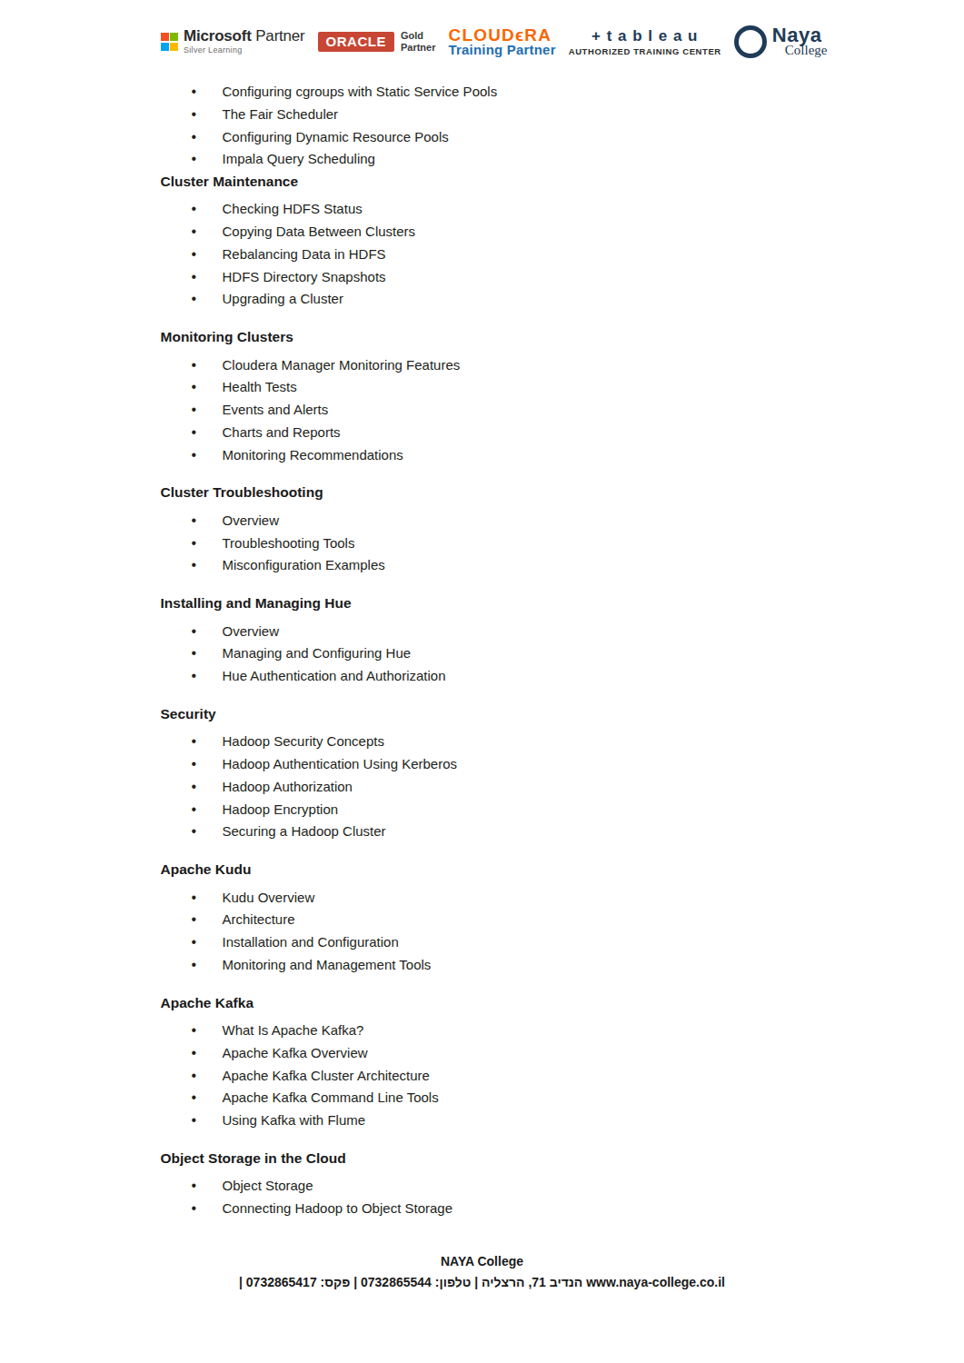Microsoft Partner
Silver Learning
ORACLE
Gold Partner
CLOUDϵRA
Training Partner
+ t a b l e a u
AUTHORIZED TRAINING CENTER
NayaCollege
Configuring cgroups with Static Service Pools
The Fair Scheduler
Configuring Dynamic Resource Pools
Impala Query Scheduling
Cluster Maintenance
Checking HDFS Status
Copying Data Between Clusters
Rebalancing Data in HDFS
HDFS Directory Snapshots
Upgrading a Cluster
Monitoring Clusters
Cloudera Manager Monitoring Features
Health Tests
Events and Alerts
Charts and Reports
Monitoring Recommendations
Cluster Troubleshooting
Overview
Troubleshooting Tools
Misconfiguration Examples
Installing and Managing Hue
Overview
Managing and Configuring Hue
Hue Authentication and Authorization
Security
Hadoop Security Concepts
Hadoop Authentication Using Kerberos
Hadoop Authorization
Hadoop Encryption
Securing a Hadoop Cluster
Apache Kudu
Kudu Overview
Architecture
Installation and Configuration
Monitoring and Management Tools
Apache Kafka
What Is Apache Kafka?
Apache Kafka Overview
Apache Kafka Cluster Architecture
Apache Kafka Command Line Tools
Using Kafka with Flume
Object Storage in the Cloud
Object Storage
Connecting Hadoop to Object Storage
NAYA College
הנדיב 71, הרצליה | טלפון: 0732865544 | פקס: 0732865417 | www.naya-college.co.il